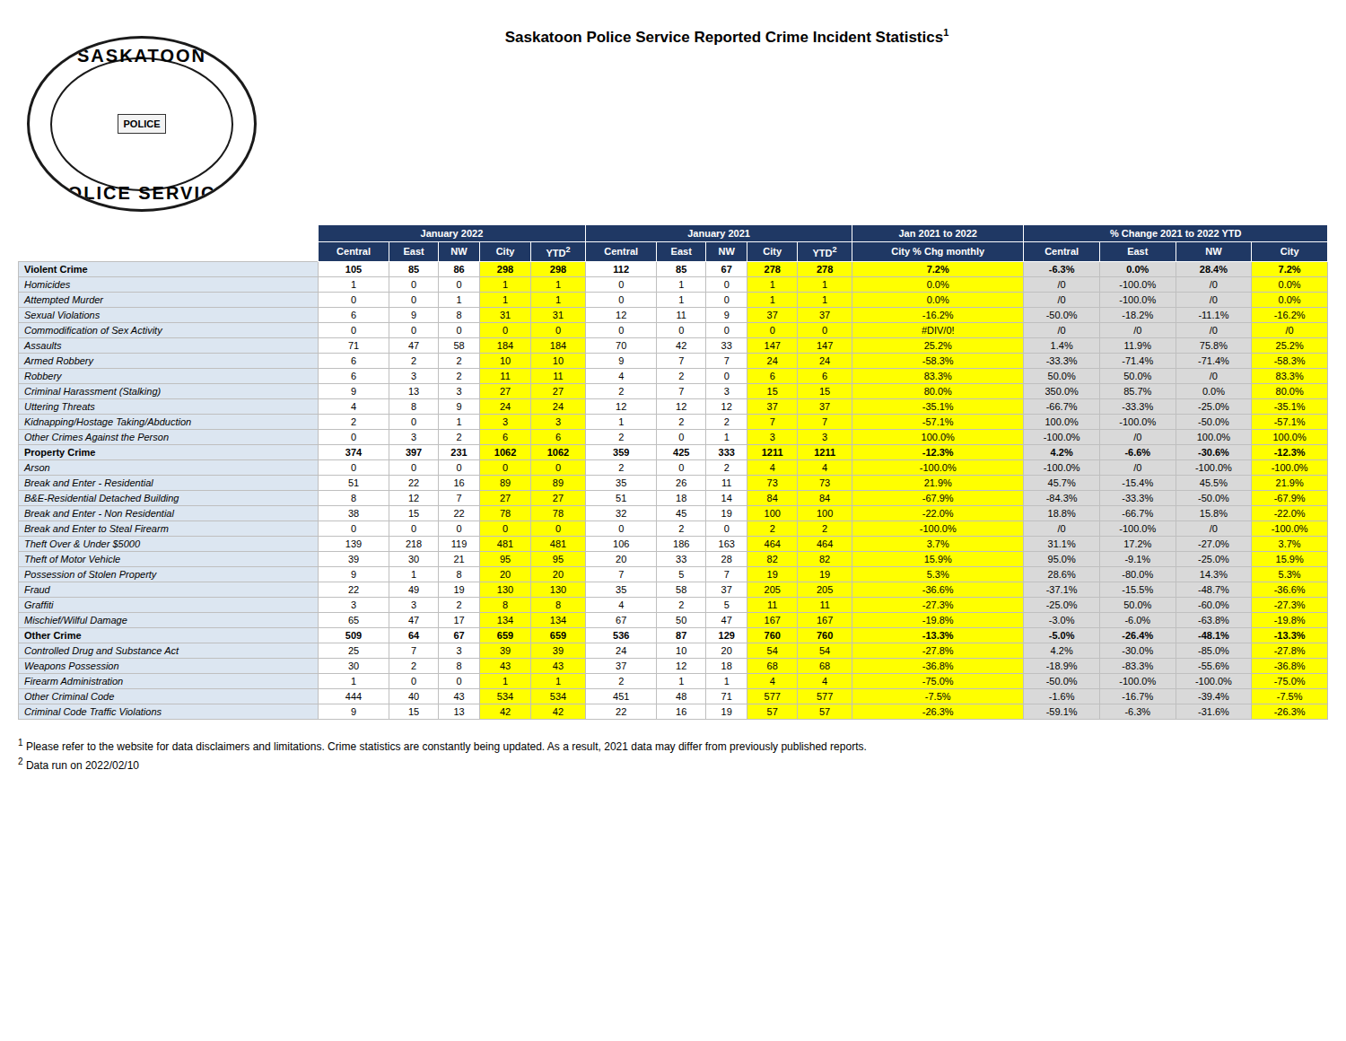SASKATOON
POLICE
POLICE SERVICE
Saskatoon Police Service Reported Crime Incident Statistics1
| | January 2022 | January 2021 | Jan 2021 to 2022 | % Change 2021 to 2022 YTD |
| --- | --- | --- | --- | --- |
| Central | East | NW | City | YTD 2 | Central | East | NW | City | YTD 2 | City % Chg monthly | Central | East | NW | City |
| Violent Crime | 105 | 85 | 86 | 298 | 298 | 112 | 85 | 67 | 278 | 278 | 7.2% | -6.3% | 0.0% | 28.4% | 7.2% |
| Homicides | 1 | 0 | 0 | 1 | 1 | 0 | 1 | 0 | 1 | 1 | 0.0% | /0 | -100.0% | /0 | 0.0% |
| Attempted Murder | 0 | 0 | 1 | 1 | 1 | 0 | 1 | 0 | 1 | 1 | 0.0% | /0 | -100.0% | /0 | 0.0% |
| Sexual Violations | 6 | 9 | 8 | 31 | 31 | 12 | 11 | 9 | 37 | 37 | -16.2% | -50.0% | -18.2% | -11.1% | -16.2% |
| Commodification of Sex Activity | 0 | 0 | 0 | 0 | 0 | 0 | 0 | 0 | 0 | 0 | #DIV/0! | /0 | /0 | /0 | /0 |
| Assaults | 71 | 47 | 58 | 184 | 184 | 70 | 42 | 33 | 147 | 147 | 25.2% | 1.4% | 11.9% | 75.8% | 25.2% |
| Armed Robbery | 6 | 2 | 2 | 10 | 10 | 9 | 7 | 7 | 24 | 24 | -58.3% | -33.3% | -71.4% | -71.4% | -58.3% |
| Robbery | 6 | 3 | 2 | 11 | 11 | 4 | 2 | 0 | 6 | 6 | 83.3% | 50.0% | 50.0% | /0 | 83.3% |
| Criminal Harassment (Stalking) | 9 | 13 | 3 | 27 | 27 | 2 | 7 | 3 | 15 | 15 | 80.0% | 350.0% | 85.7% | 0.0% | 80.0% |
| Uttering Threats | 4 | 8 | 9 | 24 | 24 | 12 | 12 | 12 | 37 | 37 | -35.1% | -66.7% | -33.3% | -25.0% | -35.1% |
| Kidnapping/Hostage Taking/Abduction | 2 | 0 | 1 | 3 | 3 | 1 | 2 | 2 | 7 | 7 | -57.1% | 100.0% | -100.0% | -50.0% | -57.1% |
| Other Crimes Against the Person | 0 | 3 | 2 | 6 | 6 | 2 | 0 | 1 | 3 | 3 | 100.0% | -100.0% | /0 | 100.0% | 100.0% |
| Property Crime | 374 | 397 | 231 | 1062 | 1062 | 359 | 425 | 333 | 1211 | 1211 | -12.3% | 4.2% | -6.6% | -30.6% | -12.3% |
| Arson | 0 | 0 | 0 | 0 | 0 | 2 | 0 | 2 | 4 | 4 | -100.0% | -100.0% | /0 | -100.0% | -100.0% |
| Break and Enter - Residential | 51 | 22 | 16 | 89 | 89 | 35 | 26 | 11 | 73 | 73 | 21.9% | 45.7% | -15.4% | 45.5% | 21.9% |
| B&E-Residential Detached Building | 8 | 12 | 7 | 27 | 27 | 51 | 18 | 14 | 84 | 84 | -67.9% | -84.3% | -33.3% | -50.0% | -67.9% |
| Break and Enter - Non Residential | 38 | 15 | 22 | 78 | 78 | 32 | 45 | 19 | 100 | 100 | -22.0% | 18.8% | -66.7% | 15.8% | -22.0% |
| Break and Enter to Steal Firearm | 0 | 0 | 0 | 0 | 0 | 0 | 2 | 0 | 2 | 2 | -100.0% | /0 | -100.0% | /0 | -100.0% |
| Theft Over & Under $5000 | 139 | 218 | 119 | 481 | 481 | 106 | 186 | 163 | 464 | 464 | 3.7% | 31.1% | 17.2% | -27.0% | 3.7% |
| Theft of Motor Vehicle | 39 | 30 | 21 | 95 | 95 | 20 | 33 | 28 | 82 | 82 | 15.9% | 95.0% | -9.1% | -25.0% | 15.9% |
| Possession of Stolen Property | 9 | 1 | 8 | 20 | 20 | 7 | 5 | 7 | 19 | 19 | 5.3% | 28.6% | -80.0% | 14.3% | 5.3% |
| Fraud | 22 | 49 | 19 | 130 | 130 | 35 | 58 | 37 | 205 | 205 | -36.6% | -37.1% | -15.5% | -48.7% | -36.6% |
| Graffiti | 3 | 3 | 2 | 8 | 8 | 4 | 2 | 5 | 11 | 11 | -27.3% | -25.0% | 50.0% | -60.0% | -27.3% |
| Mischief/Wilful Damage | 65 | 47 | 17 | 134 | 134 | 67 | 50 | 47 | 167 | 167 | -19.8% | -3.0% | -6.0% | -63.8% | -19.8% |
| Other Crime | 509 | 64 | 67 | 659 | 659 | 536 | 87 | 129 | 760 | 760 | -13.3% | -5.0% | -26.4% | -48.1% | -13.3% |
| Controlled Drug and Substance Act | 25 | 7 | 3 | 39 | 39 | 24 | 10 | 20 | 54 | 54 | -27.8% | 4.2% | -30.0% | -85.0% | -27.8% |
| Weapons Possession | 30 | 2 | 8 | 43 | 43 | 37 | 12 | 18 | 68 | 68 | -36.8% | -18.9% | -83.3% | -55.6% | -36.8% |
| Firearm Administration | 1 | 0 | 0 | 1 | 1 | 2 | 1 | 1 | 4 | 4 | -75.0% | -50.0% | -100.0% | -100.0% | -75.0% |
| Other Criminal Code | 444 | 40 | 43 | 534 | 534 | 451 | 48 | 71 | 577 | 577 | -7.5% | -1.6% | -16.7% | -39.4% | -7.5% |
| Criminal Code Traffic Violations | 9 | 15 | 13 | 42 | 42 | 22 | 16 | 19 | 57 | 57 | -26.3% | -59.1% | -6.3% | -31.6% | -26.3% |
1 Please refer to the website for data disclaimers and limitations. Crime statistics are constantly being updated. As a result, 2021 data may differ from previously published reports.
2 Data run on 2022/02/10